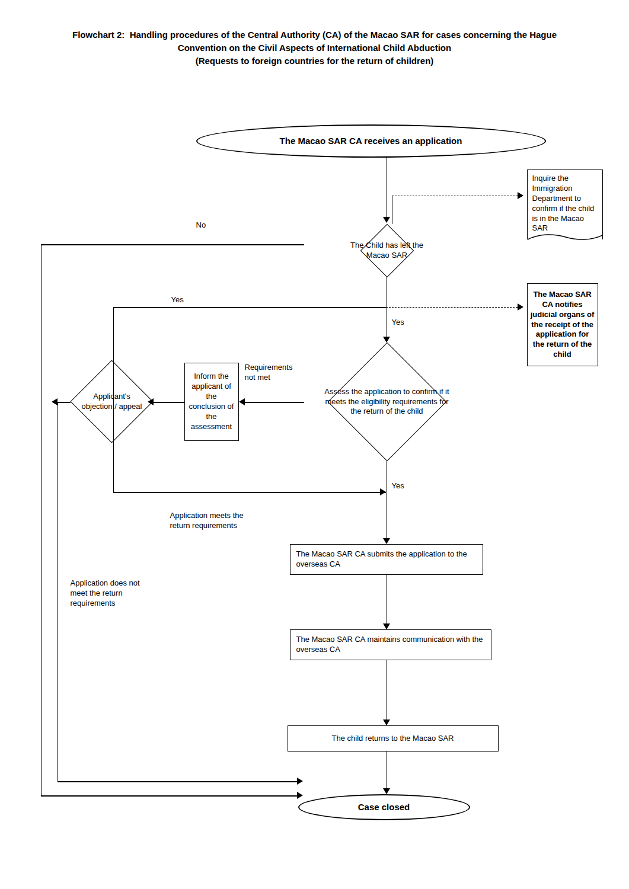Flowchart 2: Handling procedures of the Central Authority (CA) of the Macao SAR for cases concerning the Hague Convention on the Civil Aspects of International Child Abduction
(Requests to foreign countries for the return of children)
The Macao SAR CA receives an application
The Child has left the
Macao SAR
Inquire the Immigration Department to confirm if the child is in the Macao SAR
No
Yes
The Macao SAR CA notifies judicial organs of the receipt of the application for the return of the child
Yes
Assess the application to confirm if it meets the eligibility requirements for the return of the child
Requirements not met
Inform the applicant of the conclusion of the assessment
Applicant's objection / appeal
Yes
Application meets the return requirements
Application does not meet the return requirements
The Macao SAR CA submits the application to the overseas CA
The Macao SAR CA maintains communication with the overseas CA
The child returns to the Macao SAR
Case closed